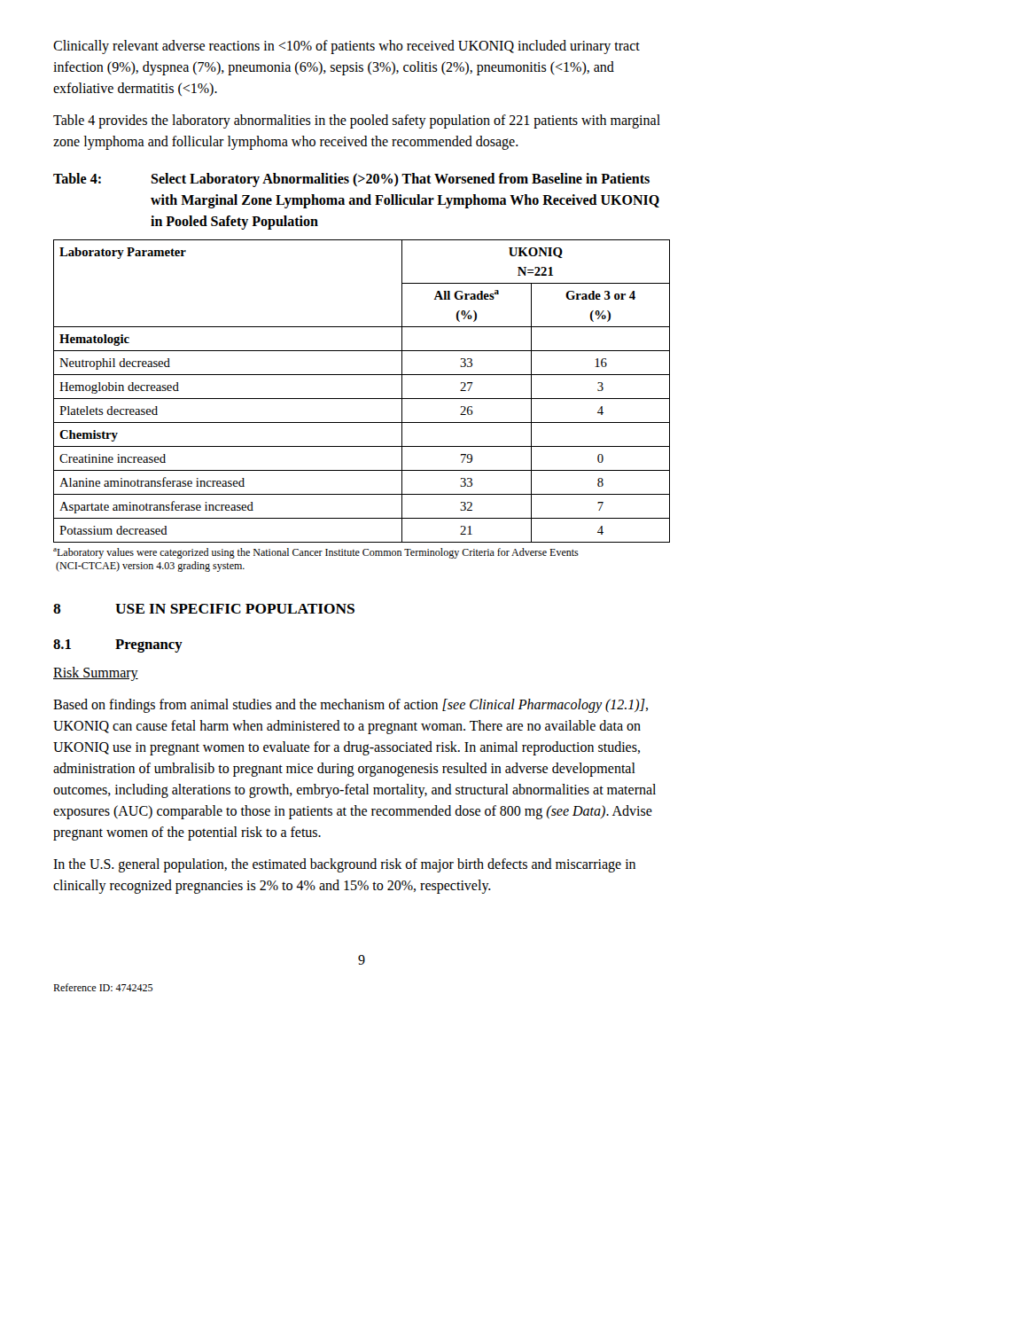Clinically relevant adverse reactions in <10% of patients who received UKONIQ included urinary tract infection (9%), dyspnea (7%), pneumonia (6%), sepsis (3%), colitis (2%), pneumonitis (<1%), and exfoliative dermatitis (<1%).
Table 4 provides the laboratory abnormalities in the pooled safety population of 221 patients with marginal zone lymphoma and follicular lymphoma who received the recommended dosage.
Table 4: Select Laboratory Abnormalities (>20%) That Worsened from Baseline in Patients with Marginal Zone Lymphoma and Follicular Lymphoma Who Received UKONIQ in Pooled Safety Population
| Laboratory Parameter | UKONIQ N=221 |
| --- | --- |
| All Grades a (%) | Grade 3 or 4 (%) |
| Hematologic | | |
| Neutrophil decreased | 33 | 16 |
| Hemoglobin decreased | 27 | 3 |
| Platelets decreased | 26 | 4 |
| Chemistry | | |
| Creatinine increased | 79 | 0 |
| Alanine aminotransferase increased | 33 | 8 |
| Aspartate aminotransferase increased | 32 | 7 |
| Potassium decreased | 21 | 4 |
aLaboratory values were categorized using the National Cancer Institute Common Terminology Criteria for Adverse Events
(NCI-CTCAE) version 4.03 grading system.
8 USE IN SPECIFIC POPULATIONS
8.1 Pregnancy
Risk Summary
Based on findings from animal studies and the mechanism of action [see Clinical Pharmacology (12.1)], UKONIQ can cause fetal harm when administered to a pregnant woman. There are no available data on UKONIQ use in pregnant women to evaluate for a drug-associated risk. In animal reproduction studies, administration of umbralisib to pregnant mice during organogenesis resulted in adverse developmental outcomes, including alterations to growth, embryo-fetal mortality, and structural abnormalities at maternal exposures (AUC) comparable to those in patients at the recommended dose of 800 mg (see Data). Advise pregnant women of the potential risk to a fetus.
In the U.S. general population, the estimated background risk of major birth defects and miscarriage in clinically recognized pregnancies is 2% to 4% and 15% to 20%, respectively.
9
Reference ID: 4742425